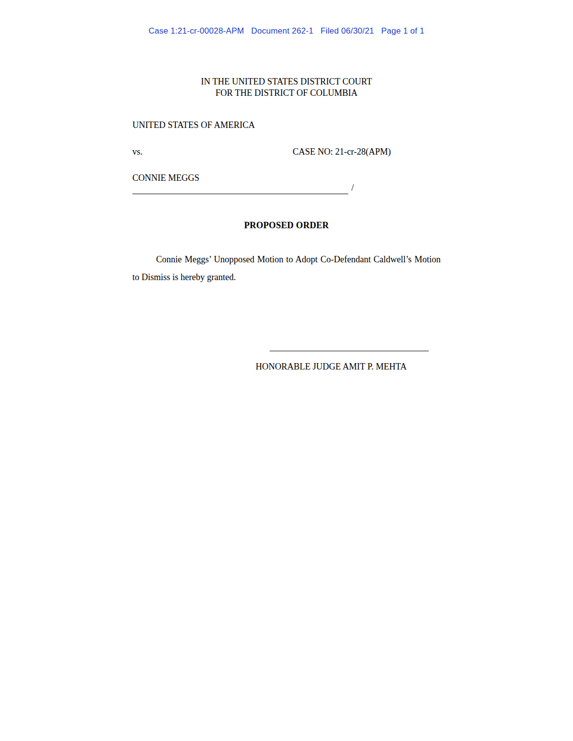Case 1:21-cr-00028-APM Document 262-1 Filed 06/30/21 Page 1 of 1
IN THE UNITED STATES DISTRICT COURT
FOR THE DISTRICT OF COLUMBIA
UNITED STATES OF AMERICA
vs. CASE NO: 21-cr-28(APM)
CONNIE MEGGS
PROPOSED ORDER
Connie Meggs’ Unopposed Motion to Adopt Co-Defendant Caldwell’s Motion to Dismiss is hereby granted.
HONORABLE JUDGE AMIT P. MEHTA